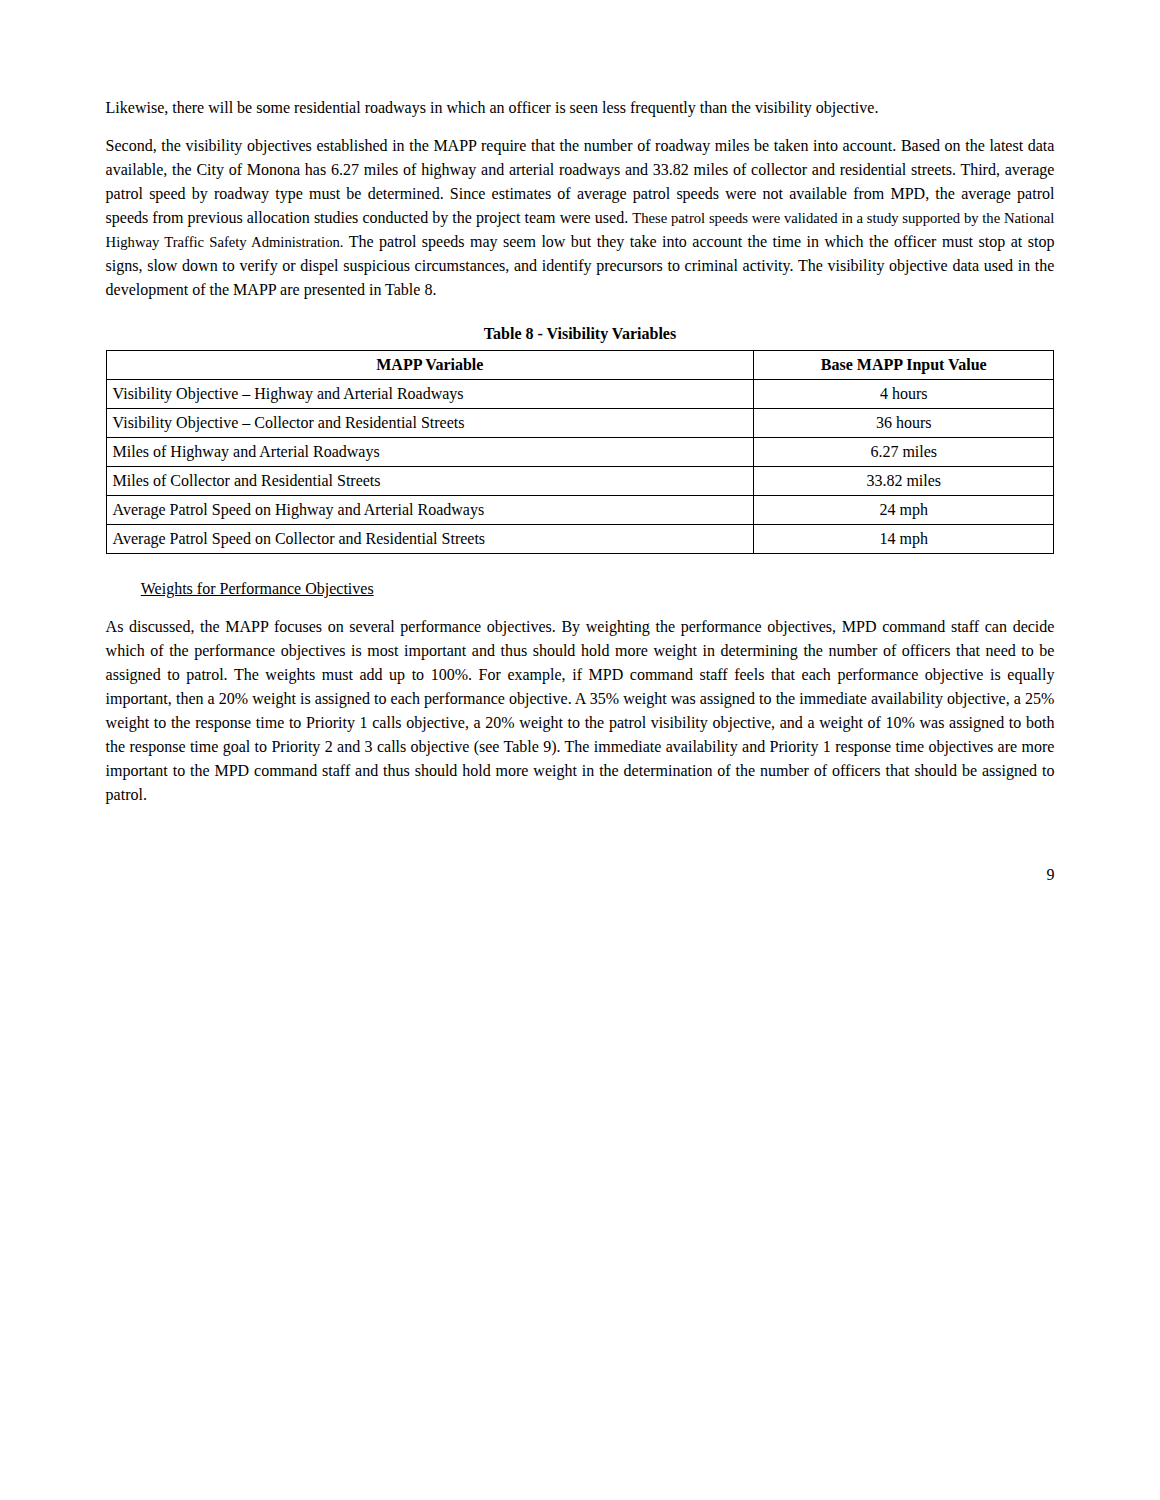Likewise, there will be some residential roadways in which an officer is seen less frequently than the visibility objective.
Second, the visibility objectives established in the MAPP require that the number of roadway miles be taken into account. Based on the latest data available, the City of Monona has 6.27 miles of highway and arterial roadways and 33.82 miles of collector and residential streets. Third, average patrol speed by roadway type must be determined. Since estimates of average patrol speeds were not available from MPD, the average patrol speeds from previous allocation studies conducted by the project team were used. These patrol speeds were validated in a study supported by the National Highway Traffic Safety Administration. The patrol speeds may seem low but they take into account the time in which the officer must stop at stop signs, slow down to verify or dispel suspicious circumstances, and identify precursors to criminal activity. The visibility objective data used in the development of the MAPP are presented in Table 8.
Table 8 - Visibility Variables
| MAPP Variable | Base MAPP Input Value |
| --- | --- |
| Visibility Objective – Highway and Arterial Roadways | 4 hours |
| Visibility Objective – Collector and Residential Streets | 36 hours |
| Miles of Highway and Arterial Roadways | 6.27 miles |
| Miles of Collector and Residential Streets | 33.82 miles |
| Average Patrol Speed on Highway and Arterial Roadways | 24 mph |
| Average Patrol Speed on Collector and Residential Streets | 14 mph |
Weights for Performance Objectives
As discussed, the MAPP focuses on several performance objectives. By weighting the performance objectives, MPD command staff can decide which of the performance objectives is most important and thus should hold more weight in determining the number of officers that need to be assigned to patrol. The weights must add up to 100%. For example, if MPD command staff feels that each performance objective is equally important, then a 20% weight is assigned to each performance objective. A 35% weight was assigned to the immediate availability objective, a 25% weight to the response time to Priority 1 calls objective, a 20% weight to the patrol visibility objective, and a weight of 10% was assigned to both the response time goal to Priority 2 and 3 calls objective (see Table 9). The immediate availability and Priority 1 response time objectives are more important to the MPD command staff and thus should hold more weight in the determination of the number of officers that should be assigned to patrol.
9